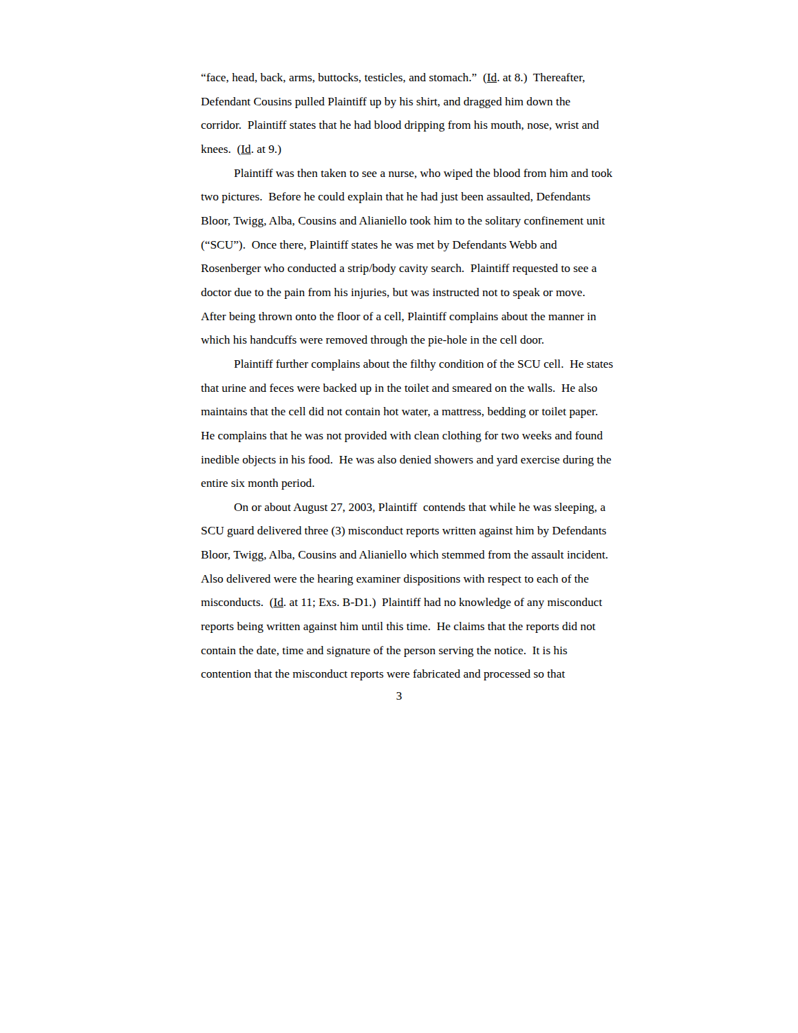“face, head, back, arms, buttocks, testicles, and stomach.” (Id. at 8.) Thereafter, Defendant Cousins pulled Plaintiff up by his shirt, and dragged him down the corridor. Plaintiff states that he had blood dripping from his mouth, nose, wrist and knees. (Id. at 9.)
Plaintiff was then taken to see a nurse, who wiped the blood from him and took two pictures. Before he could explain that he had just been assaulted, Defendants Bloor, Twigg, Alba, Cousins and Alianiello took him to the solitary confinement unit (“SCU”). Once there, Plaintiff states he was met by Defendants Webb and Rosenberger who conducted a strip/body cavity search. Plaintiff requested to see a doctor due to the pain from his injuries, but was instructed not to speak or move. After being thrown onto the floor of a cell, Plaintiff complains about the manner in which his handcuffs were removed through the pie-hole in the cell door.
Plaintiff further complains about the filthy condition of the SCU cell. He states that urine and feces were backed up in the toilet and smeared on the walls. He also maintains that the cell did not contain hot water, a mattress, bedding or toilet paper. He complains that he was not provided with clean clothing for two weeks and found inedible objects in his food. He was also denied showers and yard exercise during the entire six month period.
On or about August 27, 2003, Plaintiff contends that while he was sleeping, a SCU guard delivered three (3) misconduct reports written against him by Defendants Bloor, Twigg, Alba, Cousins and Alianiello which stemmed from the assault incident. Also delivered were the hearing examiner dispositions with respect to each of the misconducts. (Id. at 11; Exs. B-D1.) Plaintiff had no knowledge of any misconduct reports being written against him until this time. He claims that the reports did not contain the date, time and signature of the person serving the notice. It is his contention that the misconduct reports were fabricated and processed so that
3